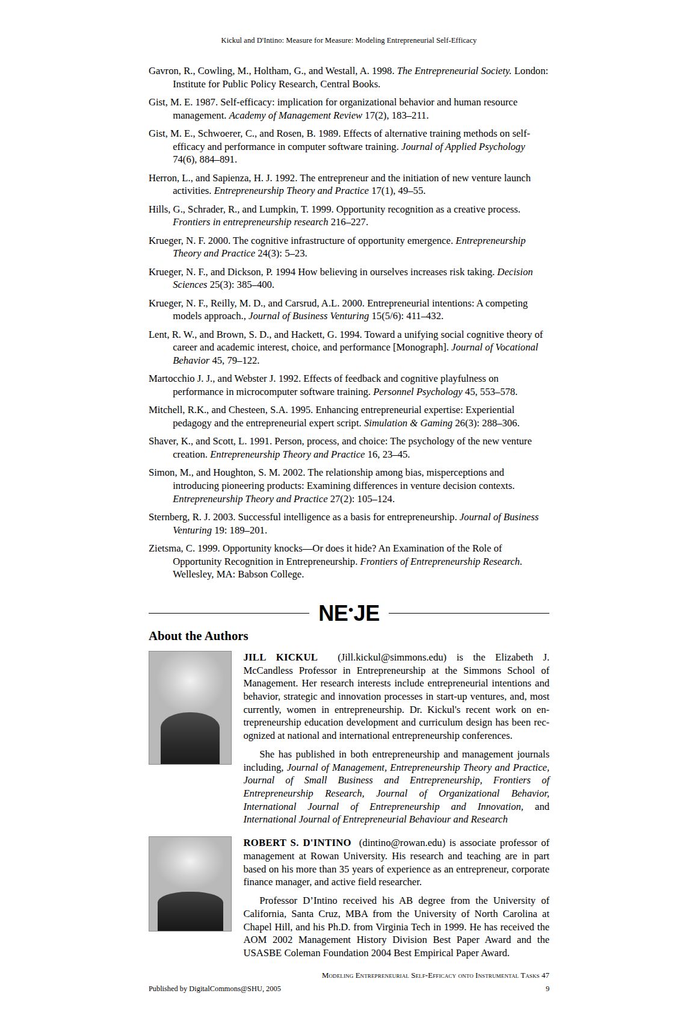Kickul and D'Intino: Measure for Measure: Modeling Entrepreneurial Self-Efficacy
Gavron, R., Cowling, M., Holtham, G., and Westall, A. 1998. The Entrepreneurial Society. London: Institute for Public Policy Research, Central Books.
Gist, M. E. 1987. Self-efficacy: implication for organizational behavior and human resource management. Academy of Management Review 17(2), 183–211.
Gist, M. E., Schwoerer, C., and Rosen, B. 1989. Effects of alternative training methods on self-efficacy and performance in computer software training. Journal of Applied Psychology 74(6), 884–891.
Herron, L., and Sapienza, H. J. 1992. The entrepreneur and the initiation of new venture launch activities. Entrepreneurship Theory and Practice 17(1), 49–55.
Hills, G., Schrader, R., and Lumpkin, T. 1999. Opportunity recognition as a creative process. Frontiers in entrepreneurship research 216–227.
Krueger, N. F. 2000. The cognitive infrastructure of opportunity emergence. Entrepreneurship Theory and Practice 24(3): 5–23.
Krueger, N. F., and Dickson, P. 1994 How believing in ourselves increases risk taking. Decision Sciences 25(3): 385–400.
Krueger, N. F., Reilly, M. D., and Carsrud, A.L. 2000. Entrepreneurial intentions: A competing models approach., Journal of Business Venturing 15(5/6): 411–432.
Lent, R. W., and Brown, S. D., and Hackett, G. 1994. Toward a unifying social cognitive theory of career and academic interest, choice, and performance [Monograph]. Journal of Vocational Behavior 45, 79–122.
Martocchio J. J., and Webster J. 1992. Effects of feedback and cognitive playfulness on performance in microcomputer software training. Personnel Psychology 45, 553–578.
Mitchell, R.K., and Chesteen, S.A. 1995. Enhancing entrepreneurial expertise: Experiential pedagogy and the entrepreneurial expert script. Simulation & Gaming 26(3): 288–306.
Shaver, K., and Scott, L. 1991. Person, process, and choice: The psychology of the new venture creation. Entrepreneurship Theory and Practice 16, 23–45.
Simon, M., and Houghton, S. M. 2002. The relationship among bias, misperceptions and introducing pioneering products: Examining differences in venture decision contexts. Entrepreneurship Theory and Practice 27(2): 105–124.
Sternberg, R. J. 2003. Successful intelligence as a basis for entrepreneurship. Journal of Business Venturing 19: 189–201.
Zietsma, C. 1999. Opportunity knocks—Or does it hide? An Examination of the Role of Opportunity Recognition in Entrepreneurship. Frontiers of Entrepreneurship Research. Wellesley, MA: Babson College.
NE●JE
About the Authors
JILL KICKUL (Jill.kickul@simmons.edu) is the Elizabeth J. McCandless Professor in Entrepreneurship at the Simmons School of Management. Her research interests include entrepreneurial intentions and behavior, strategic and innovation processes in start-up ventures, and, most currently, women in entrepreneurship. Dr. Kickul's recent work on entrepreneurship education development and curriculum design has been recognized at national and international entrepreneurship conferences.
She has published in both entrepreneurship and management journals including, Journal of Management, Entrepreneurship Theory and Practice, Journal of Small Business and Entrepreneurship, Frontiers of Entrepreneurship Research, Journal of Organizational Behavior, International Journal of Entrepreneurship and Innovation, and International Journal of Entrepreneurial Behaviour and Research
ROBERT S. D'INTINO (dintino@rowan.edu) is associate professor of management at Rowan University. His research and teaching are in part based on his more than 35 years of experience as an entrepreneur, corporate finance manager, and active field researcher.
Professor D’Intino received his AB degree from the University of California, Santa Cruz, MBA from the University of North Carolina at Chapel Hill, and his Ph.D. from Virginia Tech in 1999. He has received the AOM 2002 Management History Division Best Paper Award and the USASBE Coleman Foundation 2004 Best Empirical Paper Award.
Modeling Entrepreneurial Self-Efficacy onto Instrumental Tasks 47
Published by DigitalCommons@SHU, 2005 9